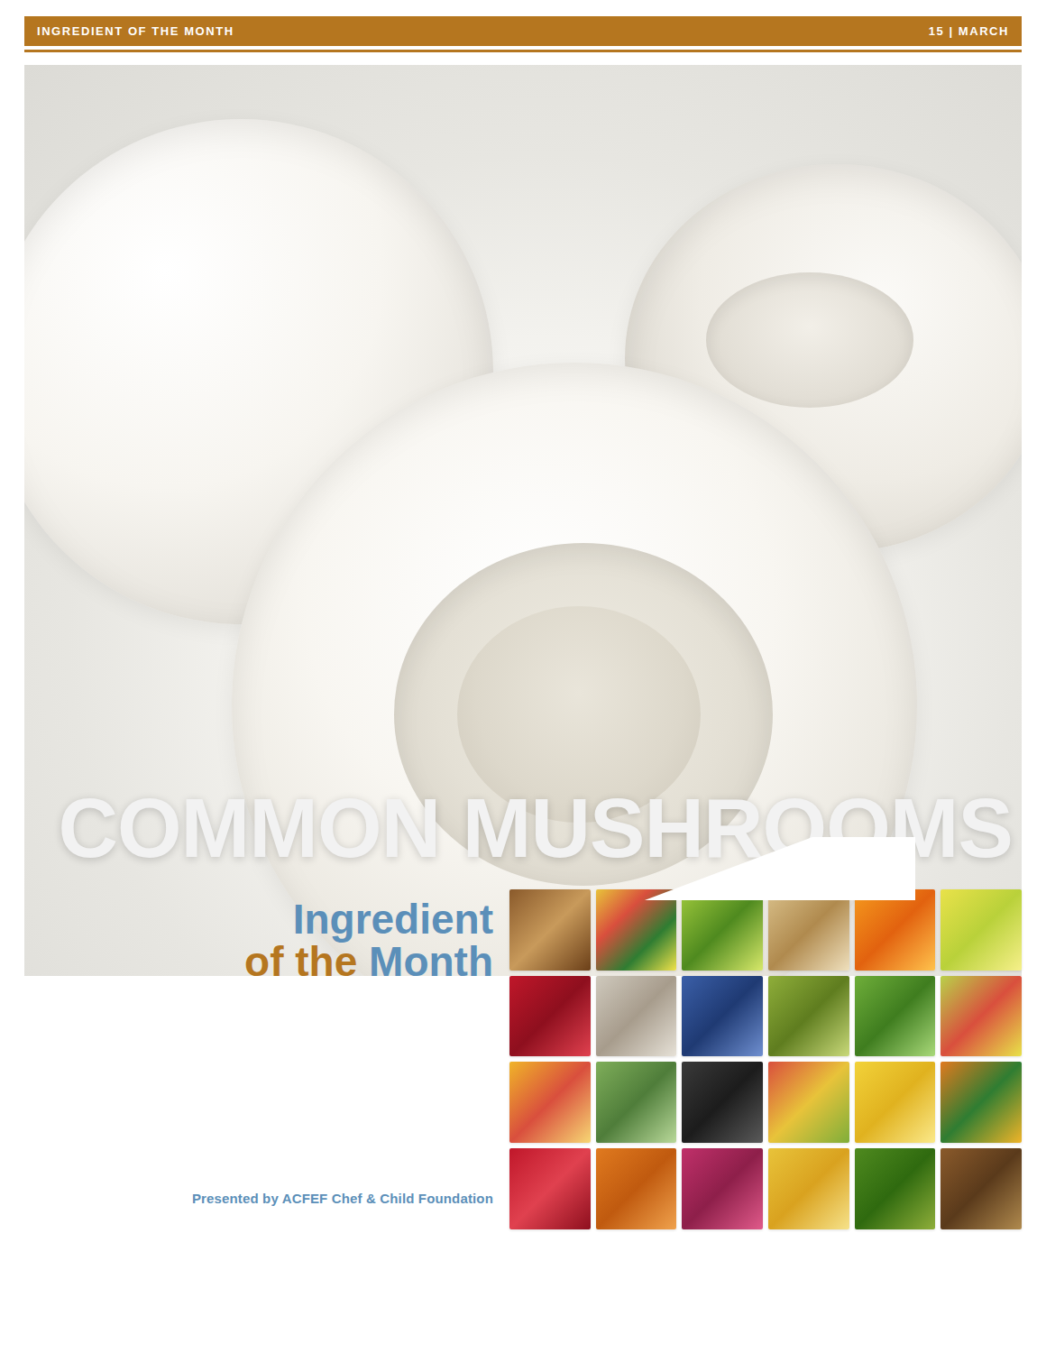Ingredient of the Month 15 | March
COMMON MUSHROOMS
Ingredient
of the Month
Presented by ACFEF Chef & Child Foundation